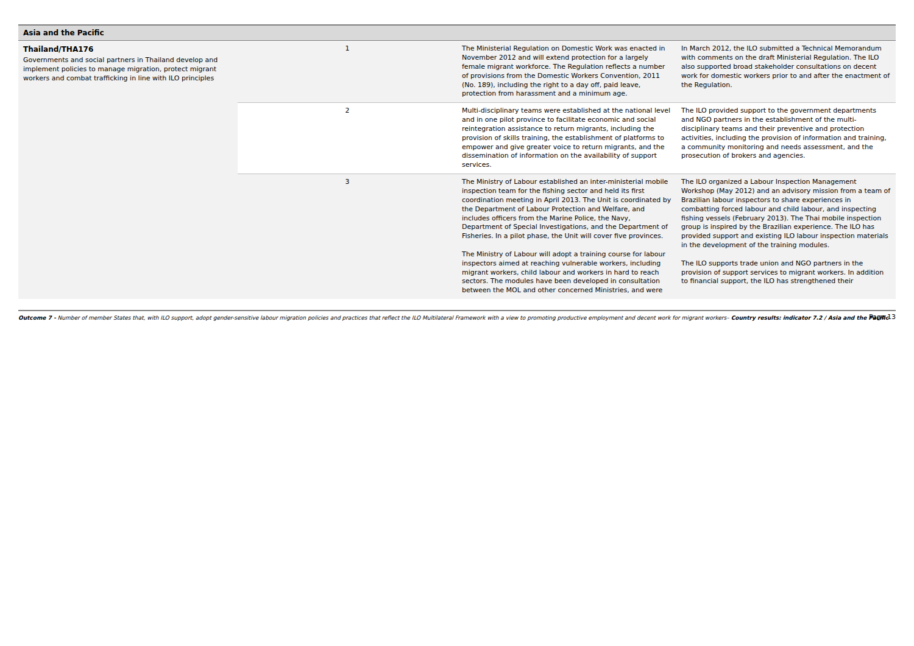| Asia and the Pacific |
| --- |
| Thailand/THA176 Governments and social partners in Thailand develop and implement policies to manage migration, protect migrant workers and combat trafficking in line with ILO principles | 1 | The Ministerial Regulation on Domestic Work was enacted in November 2012 and will extend protection for a largely female migrant workforce. The Regulation reflects a number of provisions from the Domestic Workers Convention, 2011 (No. 189), including the right to a day off, paid leave, protection from harassment and a minimum age. | In March 2012, the ILO submitted a Technical Memorandum with comments on the draft Ministerial Regulation. The ILO also supported broad stakeholder consultations on decent work for domestic workers prior to and after the enactment of the Regulation. |
| 2 | Multi-disciplinary teams were established at the national level and in one pilot province to facilitate economic and social reintegration assistance to return migrants, including the provision of skills training, the establishment of platforms to empower and give greater voice to return migrants, and the dissemination of information on the availability of support services. | The ILO provided support to the government departments and NGO partners in the establishment of the multi-disciplinary teams and their preventive and protection activities, including the provision of information and training, a community monitoring and needs assessment, and the prosecution of brokers and agencies. |
| 3 | The Ministry of Labour established an inter-ministerial mobile inspection team for the fishing sector and held its first coordination meeting in April 2013. The Unit is coordinated by the Department of Labour Protection and Welfare, and includes officers from the Marine Police, the Navy, Department of Special Investigations, and the Department of Fisheries. In a pilot phase, the Unit will cover five provinces. The Ministry of Labour will adopt a training course for labour inspectors aimed at reaching vulnerable workers, including migrant workers, child labour and workers in hard to reach sectors. The modules have been developed in consultation between the MOL and other concerned Ministries, and were | The ILO organized a Labour Inspection Management Workshop (May 2012) and an advisory mission from a team of Brazilian labour inspectors to share experiences in combatting forced labour and child labour, and inspecting fishing vessels (February 2013). The Thai mobile inspection group is inspired by the Brazilian experience. The ILO has provided support and existing ILO labour inspection materials in the development of the training modules. The ILO supports trade union and NGO partners in the provision of support services to migrant workers. In addition to financial support, the ILO has strengthened their |
Outcome 7 - Number of member States that, with ILO support, adopt gender-sensitive labour migration policies and practices that reflect the ILO Multilateral Framework with a view to promoting productive employment and decent work for migrant workers– Country results: indicator 7.2 / Asia and the Pacific Page 13